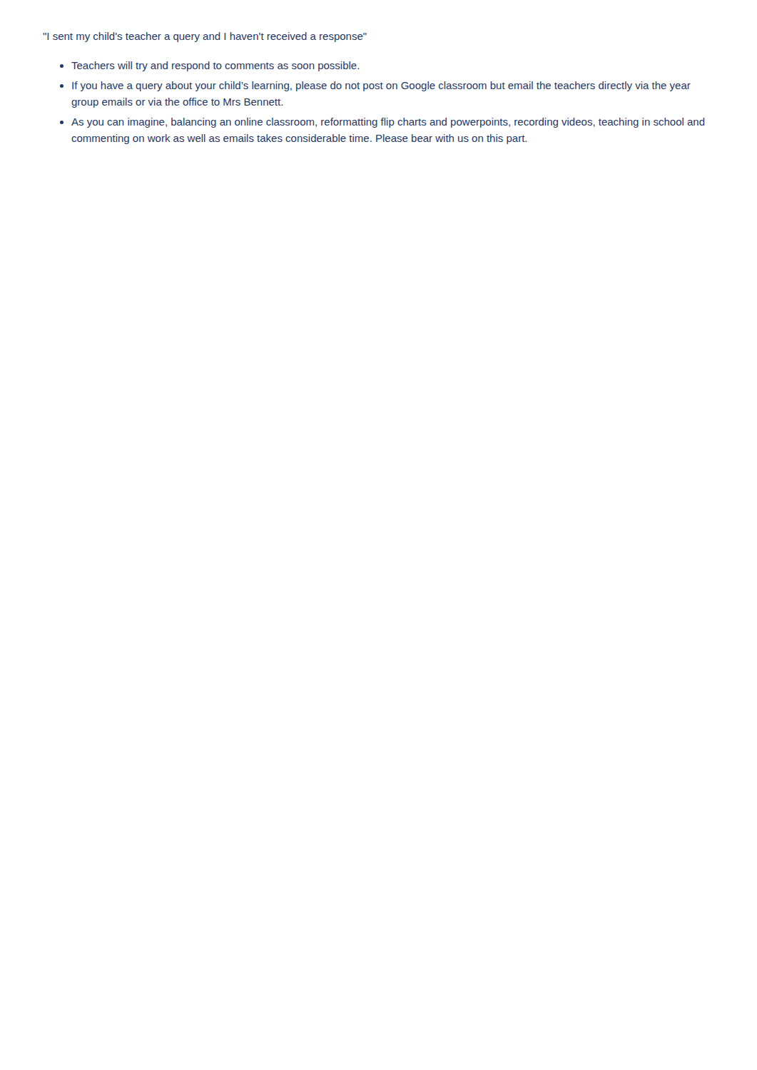"I sent my child's teacher a query and I haven't received a response"
Teachers will try and respond to comments as soon possible.
If you have a query about your child’s learning, please do not post on Google classroom but email the teachers directly via the year group emails or via the office to Mrs Bennett.
As you can imagine, balancing an online classroom, reformatting flip charts and powerpoints, recording videos, teaching in school and commenting on work as well as emails takes considerable time. Please bear with us on this part.